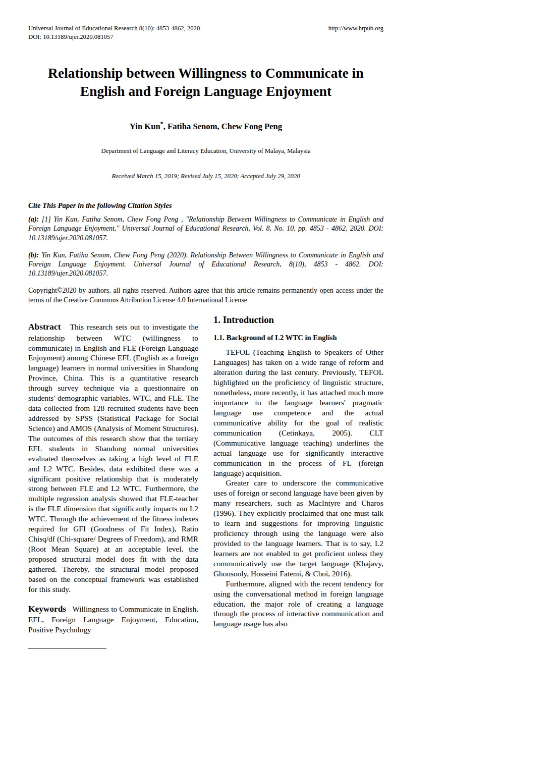Universal Journal of Educational Research 8(10): 4853-4862, 2020
DOI: 10.13189/ujer.2020.081057
http://www.hrpub.org
Relationship between Willingness to Communicate in
English and Foreign Language Enjoyment
Yin Kun*, Fatiha Senom, Chew Fong Peng
Department of Language and Literacy Education, University of Malaya, Malaysia
Received March 15, 2019; Revised July 15, 2020; Accepted July 29, 2020
Cite This Paper in the following Citation Styles
(a): [1] Yin Kun, Fatiha Senom, Chew Fong Peng , "Relationship Between Willingness to Communicate in English and Foreign Language Enjoyment," Universal Journal of Educational Research, Vol. 8, No. 10, pp. 4853 - 4862, 2020. DOI: 10.13189/ujer.2020.081057.
(b): Yin Kun, Fatiha Senom, Chew Fong Peng (2020). Relationship Between Willingness to Communicate in English and Foreign Language Enjoyment. Universal Journal of Educational Research, 8(10), 4853 - 4862. DOI: 10.13189/ujer.2020.081057.
Copyright©2020 by authors, all rights reserved. Authors agree that this article remains permanently open access under the terms of the Creative Commons Attribution License 4.0 International License
Abstract This research sets out to investigate the relationship between WTC (willingness to communicate) in English and FLE (Foreign Language Enjoyment) among Chinese EFL (English as a foreign language) learners in normal universities in Shandong Province, China. This is a quantitative research through survey technique via a questionnaire on students' demographic variables, WTC, and FLE. The data collected from 128 recruited students have been addressed by SPSS (Statistical Package for Social Science) and AMOS (Analysis of Moment Structures). The outcomes of this research show that the tertiary EFL students in Shandong normal universities evaluated themselves as taking a high level of FLE and L2 WTC. Besides, data exhibited there was a significant positive relationship that is moderately strong between FLE and L2 WTC. Furthermore, the multiple regression analysis showed that FLE-teacher is the FLE dimension that significantly impacts on L2 WTC. Through the achievement of the fitness indexes required for GFI (Goodness of Fit Index), Ratio Chisq/df (Chi-square/ Degrees of Freedom), and RMR (Root Mean Square) at an acceptable level, the proposed structural model does fit with the data gathered. Thereby, the structural model proposed based on the conceptual framework was established for this study.
Keywords Willingness to Communicate in English, EFL, Foreign Language Enjoyment, Education, Positive Psychology
1. Introduction
1.1. Background of L2 WTC in English
TEFOL (Teaching English to Speakers of Other Languages) has taken on a wide range of reform and alteration during the last century. Previously, TEFOL highlighted on the proficiency of linguistic structure, nonetheless, more recently, it has attached much more importance to the language learners' pragmatic language use competence and the actual communicative ability for the goal of realistic communication (Cetinkaya, 2005). CLT (Communicative language teaching) underlines the actual language use for significantly interactive communication in the process of FL (foreign language) acquisition.
Greater care to underscore the communicative uses of foreign or second language have been given by many researchers, such as MacIntyre and Charos (1996). They explicitly proclaimed that one must talk to learn and suggestions for improving linguistic proficiency through using the language were also provided to the language learners. That is to say, L2 learners are not enabled to get proficient unless they communicatively use the target language (Khajavy, Ghonsooly, Hosseini Fatemi, & Choi, 2016).
Furthermore, aligned with the recent tendency for using the conversational method in foreign language education, the major role of creating a language through the process of interactive communication and language usage has also